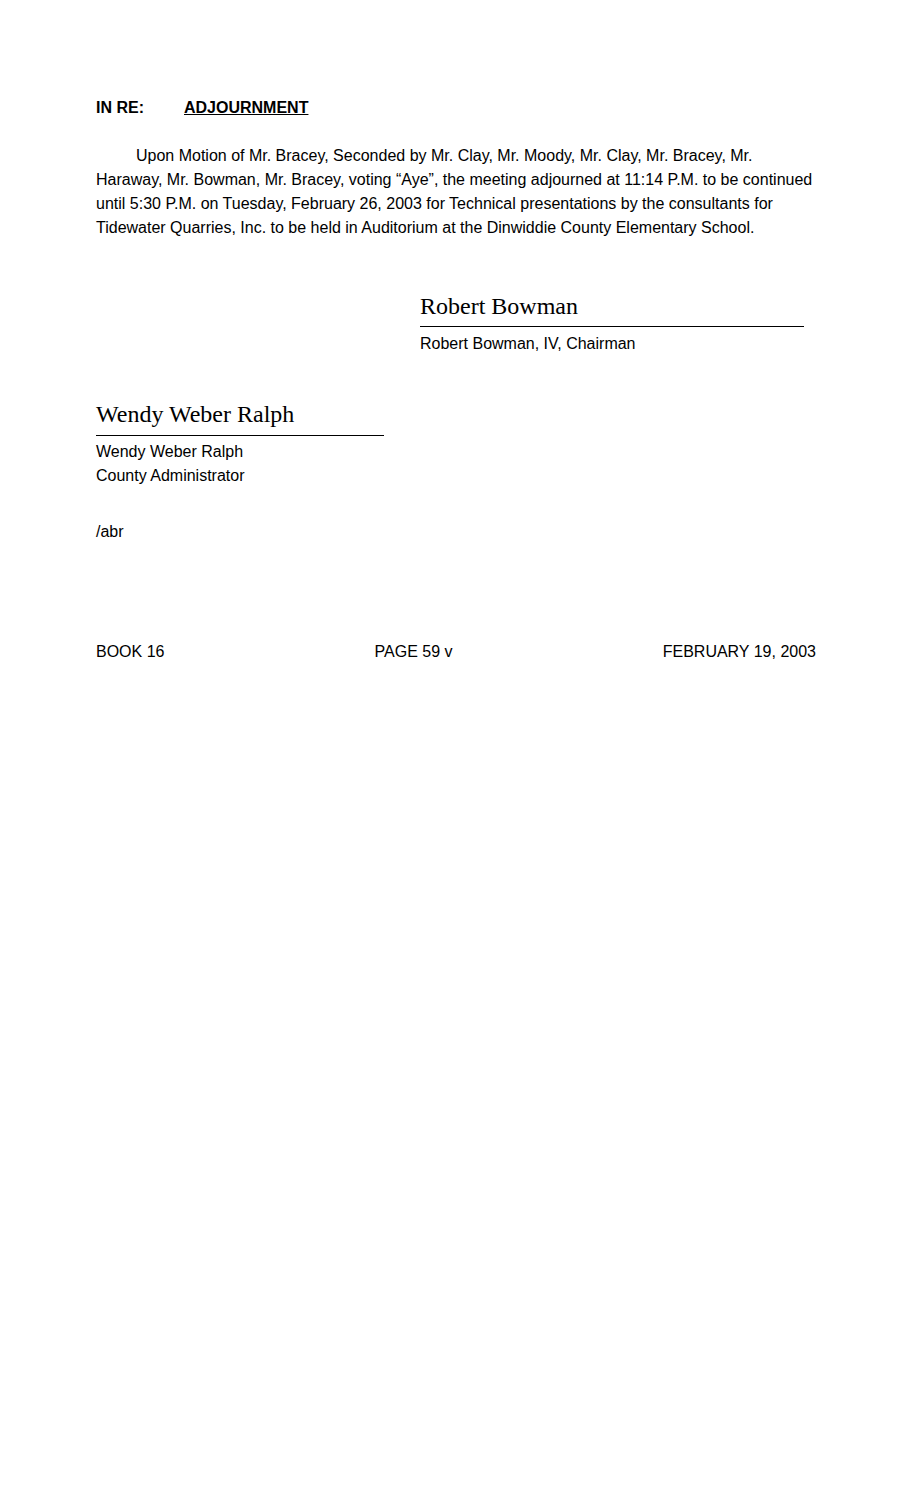IN RE: ADJOURNMENT
Upon Motion of Mr. Bracey, Seconded by Mr. Clay, Mr. Moody, Mr. Clay, Mr. Bracey, Mr. Haraway, Mr. Bowman, Mr. Bracey, voting “Aye”, the meeting adjourned at 11:14 P.M. to be continued until 5:30 P.M. on Tuesday, February 26, 2003 for Technical presentations by the consultants for Tidewater Quarries, Inc. to be held in Auditorium at the Dinwiddie County Elementary School.
Robert Bowman Robert Bowman, IV, Chairman
Wendy Weber Ralph Wendy Weber Ralph County Administrator
/abr
BOOK 16 PAGE 59 v FEBRUARY 19, 2003